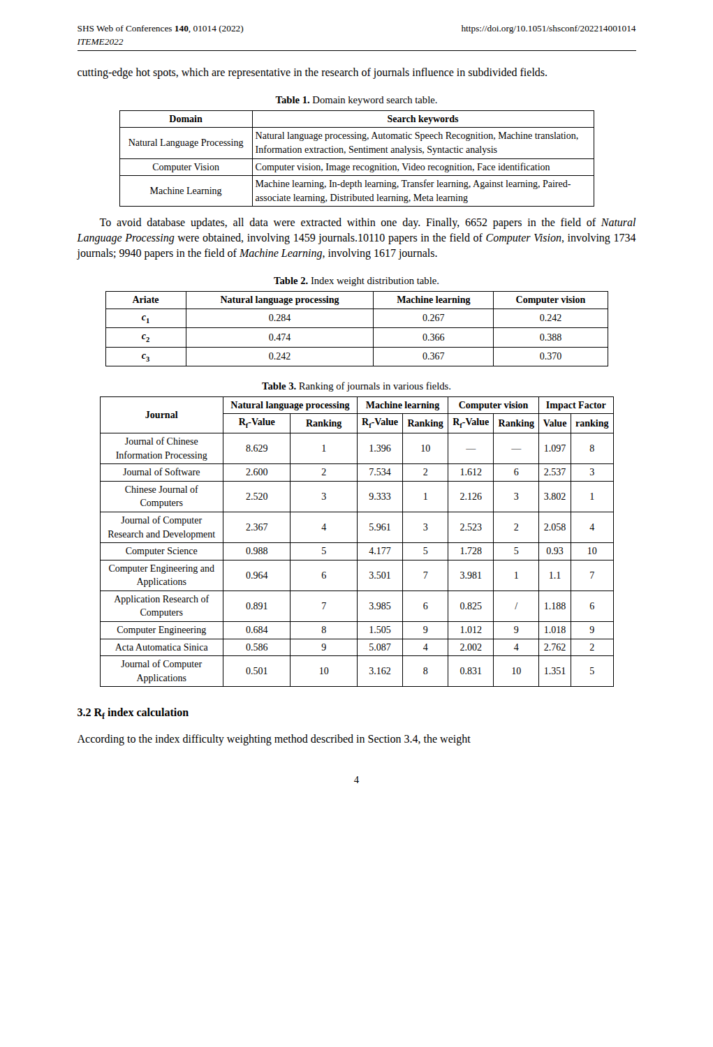SHS Web of Conferences 140, 01014 (2022)
ITEME2022
https://doi.org/10.1051/shsconf/202214001014
cutting-edge hot spots, which are representative in the research of journals influence in subdivided fields.
Table 1. Domain keyword search table.
| Domain | Search keywords |
| --- | --- |
| Natural Language Processing | Natural language processing, Automatic Speech Recognition, Machine translation, Information extraction, Sentiment analysis, Syntactic analysis |
| Computer Vision | Computer vision, Image recognition, Video recognition, Face identification |
| Machine Learning | Machine learning, In-depth learning, Transfer learning, Against learning, Paired-associate learning, Distributed learning, Meta learning |
To avoid database updates, all data were extracted within one day. Finally, 6652 papers in the field of Natural Language Processing were obtained, involving 1459 journals.10110 papers in the field of Computer Vision, involving 1734 journals; 9940 papers in the field of Machine Learning, involving 1617 journals.
Table 2. Index weight distribution table.
| Ariate | Natural language processing | Machine learning | Computer vision |
| --- | --- | --- | --- |
| c 1 | 0.284 | 0.267 | 0.242 |
| c 2 | 0.474 | 0.366 | 0.388 |
| c 3 | 0.242 | 0.367 | 0.370 |
Table 3. Ranking of journals in various fields.
| Journal | Natural language processing | Machine learning | Computer vision | Impact Factor |
| --- | --- | --- | --- | --- |
| R f -Value | Ranking | R f -Value | Ranking | R f -Value | Ranking | Value | ranking |
| Journal of Chinese Information Processing | 8.629 | 1 | 1.396 | 10 | — | — | 1.097 | 8 |
| Journal of Software | 2.600 | 2 | 7.534 | 2 | 1.612 | 6 | 2.537 | 3 |
| Chinese Journal of Computers | 2.520 | 3 | 9.333 | 1 | 2.126 | 3 | 3.802 | 1 |
| Journal of Computer Research and Development | 2.367 | 4 | 5.961 | 3 | 2.523 | 2 | 2.058 | 4 |
| Computer Science | 0.988 | 5 | 4.177 | 5 | 1.728 | 5 | 0.93 | 10 |
| Computer Engineering and Applications | 0.964 | 6 | 3.501 | 7 | 3.981 | 1 | 1.1 | 7 |
| Application Research of Computers | 0.891 | 7 | 3.985 | 6 | 0.825 | / | 1.188 | 6 |
| Computer Engineering | 0.684 | 8 | 1.505 | 9 | 1.012 | 9 | 1.018 | 9 |
| Acta Automatica Sinica | 0.586 | 9 | 5.087 | 4 | 2.002 | 4 | 2.762 | 2 |
| Journal of Computer Applications | 0.501 | 10 | 3.162 | 8 | 0.831 | 10 | 1.351 | 5 |
3.2 Rf index calculation
According to the index difficulty weighting method described in Section 3.4, the weight
4